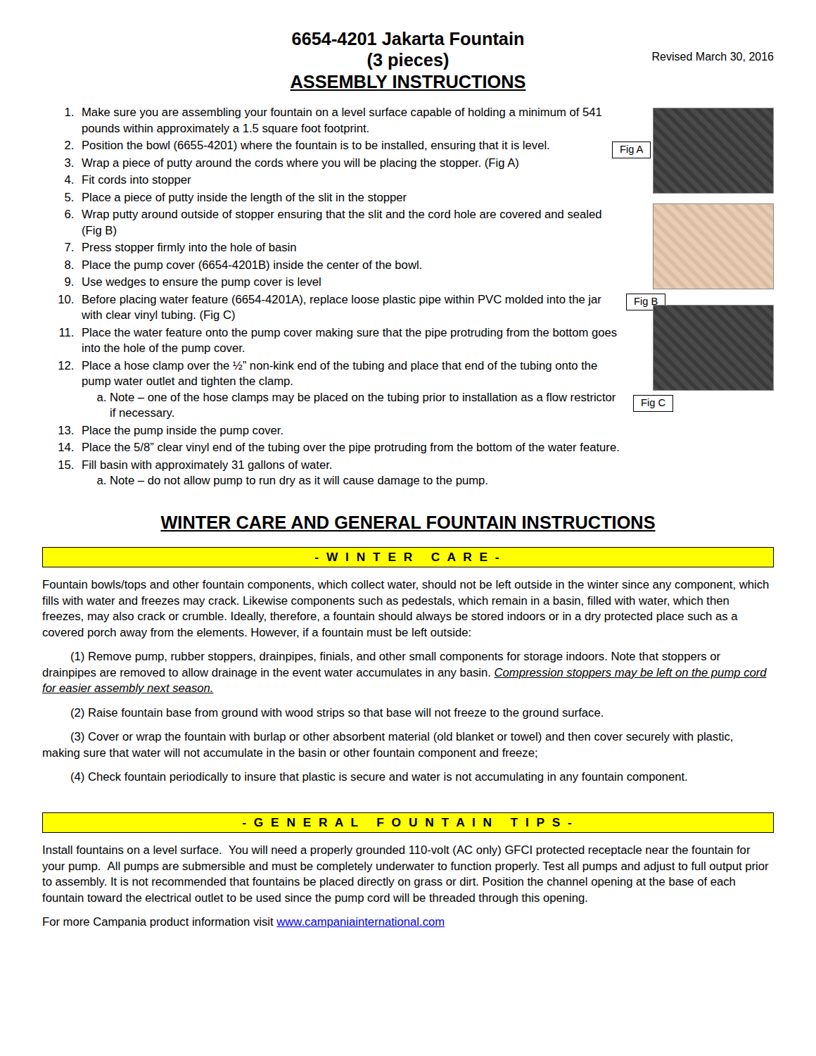6654-4201 Jakarta Fountain
(3 pieces)
Revised March 30, 2016
ASSEMBLY INSTRUCTIONS
Fig A
Fig B
Fig C
Make sure you are assembling your fountain on a level surface capable of holding a minimum of 541 pounds within approximately a 1.5 square foot footprint.
Position the bowl (6655-4201) where the fountain is to be installed, ensuring that it is level.
Wrap a piece of putty around the cords where you will be placing the stopper. (Fig A)
Fit cords into stopper
Place a piece of putty inside the length of the slit in the stopper
Wrap putty around outside of stopper ensuring that the slit and the cord hole are covered and sealed (Fig B)
Press stopper firmly into the hole of basin
Place the pump cover (6654-4201B) inside the center of the bowl.
Use wedges to ensure the pump cover is level
Before placing water feature (6654-4201A), replace loose plastic pipe within PVC molded into the jar with clear vinyl tubing. (Fig C)
Place the water feature onto the pump cover making sure that the pipe protruding from the bottom goes into the hole of the pump cover.
Place a hose clamp over the ½” non-kink end of the tubing and place that end of the tubing onto the pump water outlet and tighten the clamp.
Note – one of the hose clamps may be placed on the tubing prior to installation as a flow restrictor if necessary.
Place the pump inside the pump cover.
Place the 5/8” clear vinyl end of the tubing over the pipe protruding from the bottom of the water feature.
Fill basin with approximately 31 gallons of water.
Note – do not allow pump to run dry as it will cause damage to the pump.
WINTER CARE AND GENERAL FOUNTAIN INSTRUCTIONS
- W I N T E R C A R E -
Fountain bowls/tops and other fountain components, which collect water, should not be left outside in the winter since any component, which fills with water and freezes may crack. Likewise components such as pedestals, which remain in a basin, filled with water, which then freezes, may also crack or crumble. Ideally, therefore, a fountain should always be stored indoors or in a dry protected place such as a covered porch away from the elements. However, if a fountain must be left outside:
(1) Remove pump, rubber stoppers, drainpipes, finials, and other small components for storage indoors. Note that stoppers or drainpipes are removed to allow drainage in the event water accumulates in any basin. Compression stoppers may be left on the pump cord for easier assembly next season.
(2) Raise fountain base from ground with wood strips so that base will not freeze to the ground surface.
(3) Cover or wrap the fountain with burlap or other absorbent material (old blanket or towel) and then cover securely with plastic, making sure that water will not accumulate in the basin or other fountain component and freeze;
(4) Check fountain periodically to insure that plastic is secure and water is not accumulating in any fountain component.
- G E N E R A L F O U N T A I N T I P S -
Install fountains on a level surface. You will need a properly grounded 110-volt (AC only) GFCI protected receptacle near the fountain for your pump. All pumps are submersible and must be completely underwater to function properly. Test all pumps and adjust to full output prior to assembly. It is not recommended that fountains be placed directly on grass or dirt. Position the channel opening at the base of each fountain toward the electrical outlet to be used since the pump cord will be threaded through this opening.
For more Campania product information visit www.campaniainternational.com